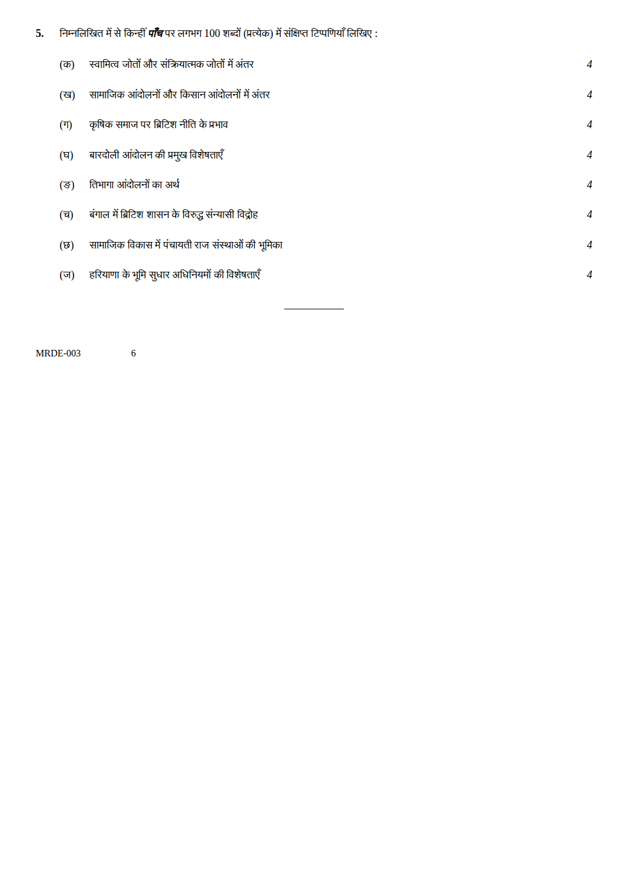5.
निम्नलिखित में से किन्हीं पाँच पर लगभग 100 शब्दों (प्रत्येक) में संक्षिप्त टिप्पणियाँ लिखिए :
(क)
स्वामित्व जोतों और संक्रियात्मक जोतों में अंतर
4
(ख)
सामाजिक आंदोलनों और किसान आंदोलनों में अंतर
4
(ग)
कृषिक समाज पर ब्रिटिश नीति के प्रभाव
4
(घ)
बारदोली आंदोलन की प्रमुख विशेषताएँ
4
(ङ)
तिभागा आंदोलनों का अर्थ
4
(च)
बंगाल में ब्रिटिश शासन के विरुद्ध संन्यासी विद्रोह
4
(छ)
सामाजिक विकास में पंचायती राज संस्थाओं की भूमिका
4
(ज)
हरियाणा के भूमि सुधार अधिनियमों की विशेषताएँ
4
MRDE-003
6